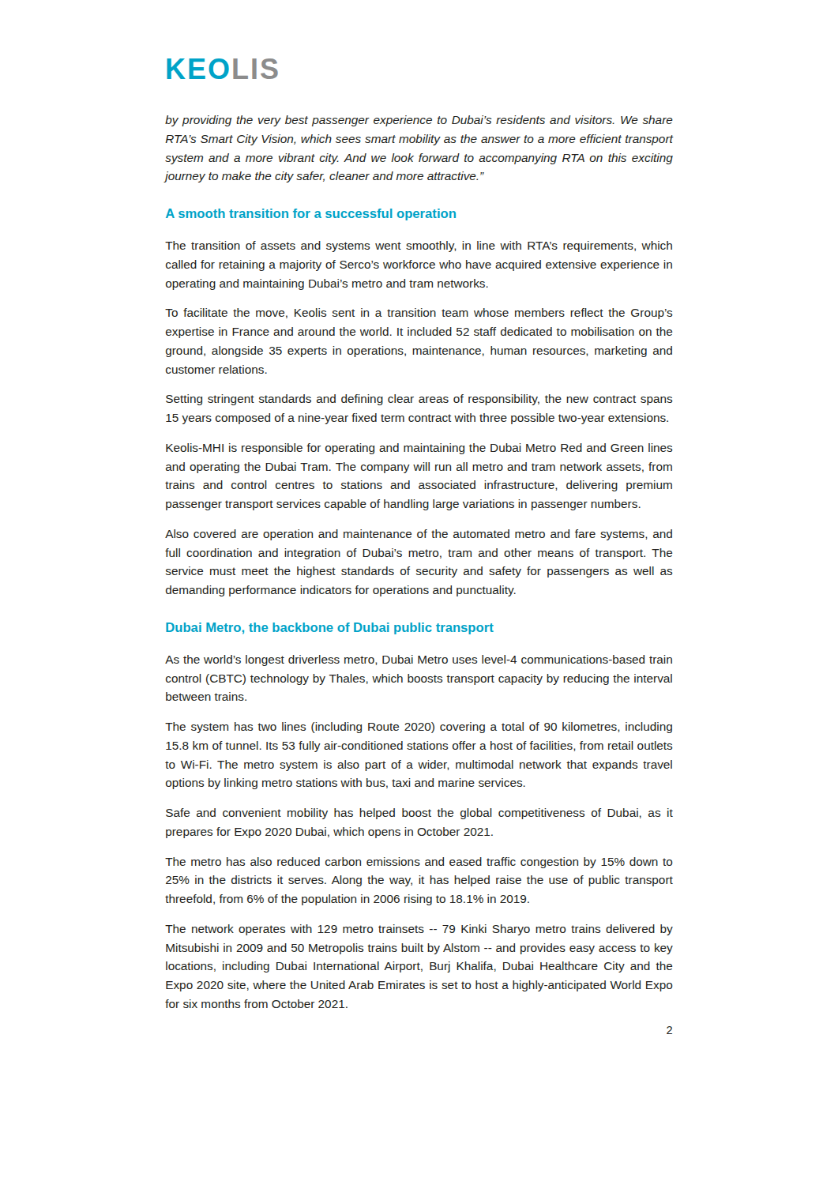KEOLIS
by providing the very best passenger experience to Dubai’s residents and visitors. We share RTA’s Smart City Vision, which sees smart mobility as the answer to a more efficient transport system and a more vibrant city. And we look forward to accompanying RTA on this exciting journey to make the city safer, cleaner and more attractive.”
A smooth transition for a successful operation
The transition of assets and systems went smoothly, in line with RTA’s requirements, which called for retaining a majority of Serco’s workforce who have acquired extensive experience in operating and maintaining Dubai’s metro and tram networks.
To facilitate the move, Keolis sent in a transition team whose members reflect the Group’s expertise in France and around the world. It included 52 staff dedicated to mobilisation on the ground, alongside 35 experts in operations, maintenance, human resources, marketing and customer relations.
Setting stringent standards and defining clear areas of responsibility, the new contract spans 15 years composed of a nine-year fixed term contract with three possible two-year extensions.
Keolis-MHI is responsible for operating and maintaining the Dubai Metro Red and Green lines and operating the Dubai Tram. The company will run all metro and tram network assets, from trains and control centres to stations and associated infrastructure, delivering premium passenger transport services capable of handling large variations in passenger numbers.
Also covered are operation and maintenance of the automated metro and fare systems, and full coordination and integration of Dubai’s metro, tram and other means of transport. The service must meet the highest standards of security and safety for passengers as well as demanding performance indicators for operations and punctuality.
Dubai Metro, the backbone of Dubai public transport
As the world’s longest driverless metro, Dubai Metro uses level-4 communications-based train control (CBTC) technology by Thales, which boosts transport capacity by reducing the interval between trains.
The system has two lines (including Route 2020) covering a total of 90 kilometres, including 15.8 km of tunnel. Its 53 fully air-conditioned stations offer a host of facilities, from retail outlets to Wi-Fi. The metro system is also part of a wider, multimodal network that expands travel options by linking metro stations with bus, taxi and marine services.
Safe and convenient mobility has helped boost the global competitiveness of Dubai, as it prepares for Expo 2020 Dubai, which opens in October 2021.
The metro has also reduced carbon emissions and eased traffic congestion by 15% down to 25% in the districts it serves. Along the way, it has helped raise the use of public transport threefold, from 6% of the population in 2006 rising to 18.1% in 2019.
The network operates with 129 metro trainsets -- 79 Kinki Sharyo metro trains delivered by Mitsubishi in 2009 and 50 Metropolis trains built by Alstom -- and provides easy access to key locations, including Dubai International Airport, Burj Khalifa, Dubai Healthcare City and the Expo 2020 site, where the United Arab Emirates is set to host a highly-anticipated World Expo for six months from October 2021.
2